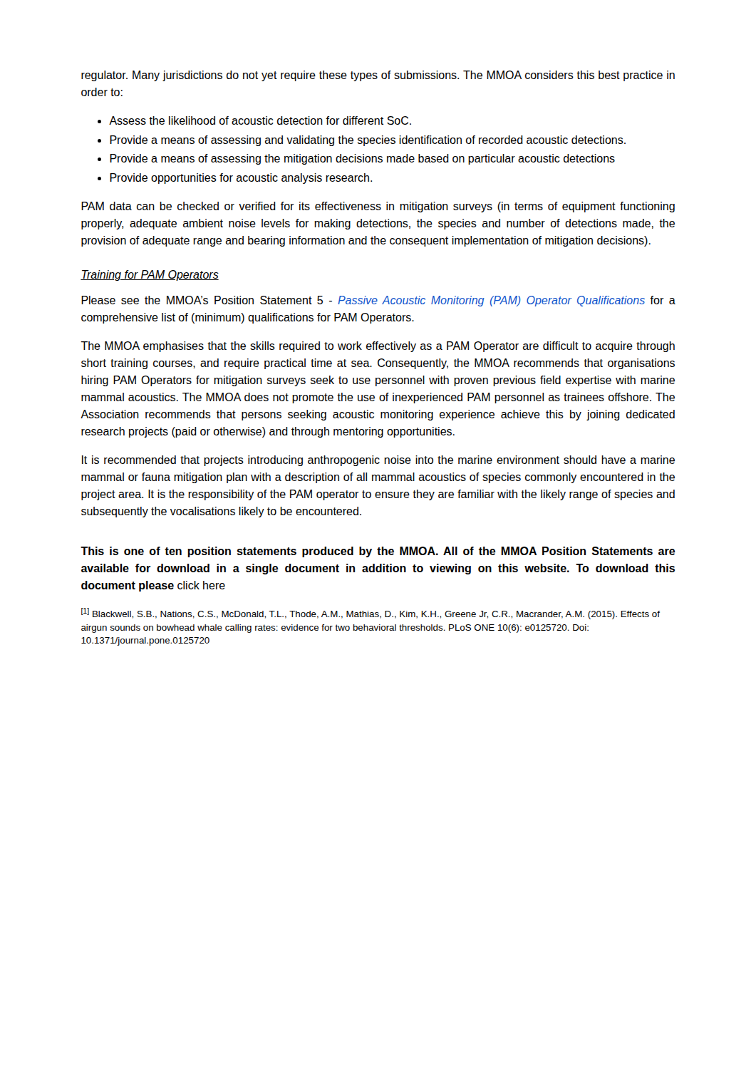regulator. Many jurisdictions do not yet require these types of submissions. The MMOA considers this best practice in order to:
Assess the likelihood of acoustic detection for different SoC.
Provide a means of assessing and validating the species identification of recorded acoustic detections.
Provide a means of assessing the mitigation decisions made based on particular acoustic detections
Provide opportunities for acoustic analysis research.
PAM data can be checked or verified for its effectiveness in mitigation surveys (in terms of equipment functioning properly, adequate ambient noise levels for making detections, the species and number of detections made, the provision of adequate range and bearing information and the consequent implementation of mitigation decisions).
Training for PAM Operators
Please see the MMOA’s Position Statement 5 - Passive Acoustic Monitoring (PAM) Operator Qualifications for a comprehensive list of (minimum) qualifications for PAM Operators.
The MMOA emphasises that the skills required to work effectively as a PAM Operator are difficult to acquire through short training courses, and require practical time at sea. Consequently, the MMOA recommends that organisations hiring PAM Operators for mitigation surveys seek to use personnel with proven previous field expertise with marine mammal acoustics. The MMOA does not promote the use of inexperienced PAM personnel as trainees offshore. The Association recommends that persons seeking acoustic monitoring experience achieve this by joining dedicated research projects (paid or otherwise) and through mentoring opportunities.
It is recommended that projects introducing anthropogenic noise into the marine environment should have a marine mammal or fauna mitigation plan with a description of all mammal acoustics of species commonly encountered in the project area. It is the responsibility of the PAM operator to ensure they are familiar with the likely range of species and subsequently the vocalisations likely to be encountered.
This is one of ten position statements produced by the MMOA. All of the MMOA Position Statements are available for download in a single document in addition to viewing on this website. To download this document please click here
[1] Blackwell, S.B., Nations, C.S., McDonald, T.L., Thode, A.M., Mathias, D., Kim, K.H., Greene Jr, C.R., Macrander, A.M. (2015). Effects of airgun sounds on bowhead whale calling rates: evidence for two behavioral thresholds. PLoS ONE 10(6): e0125720. Doi: 10.1371/journal.pone.0125720